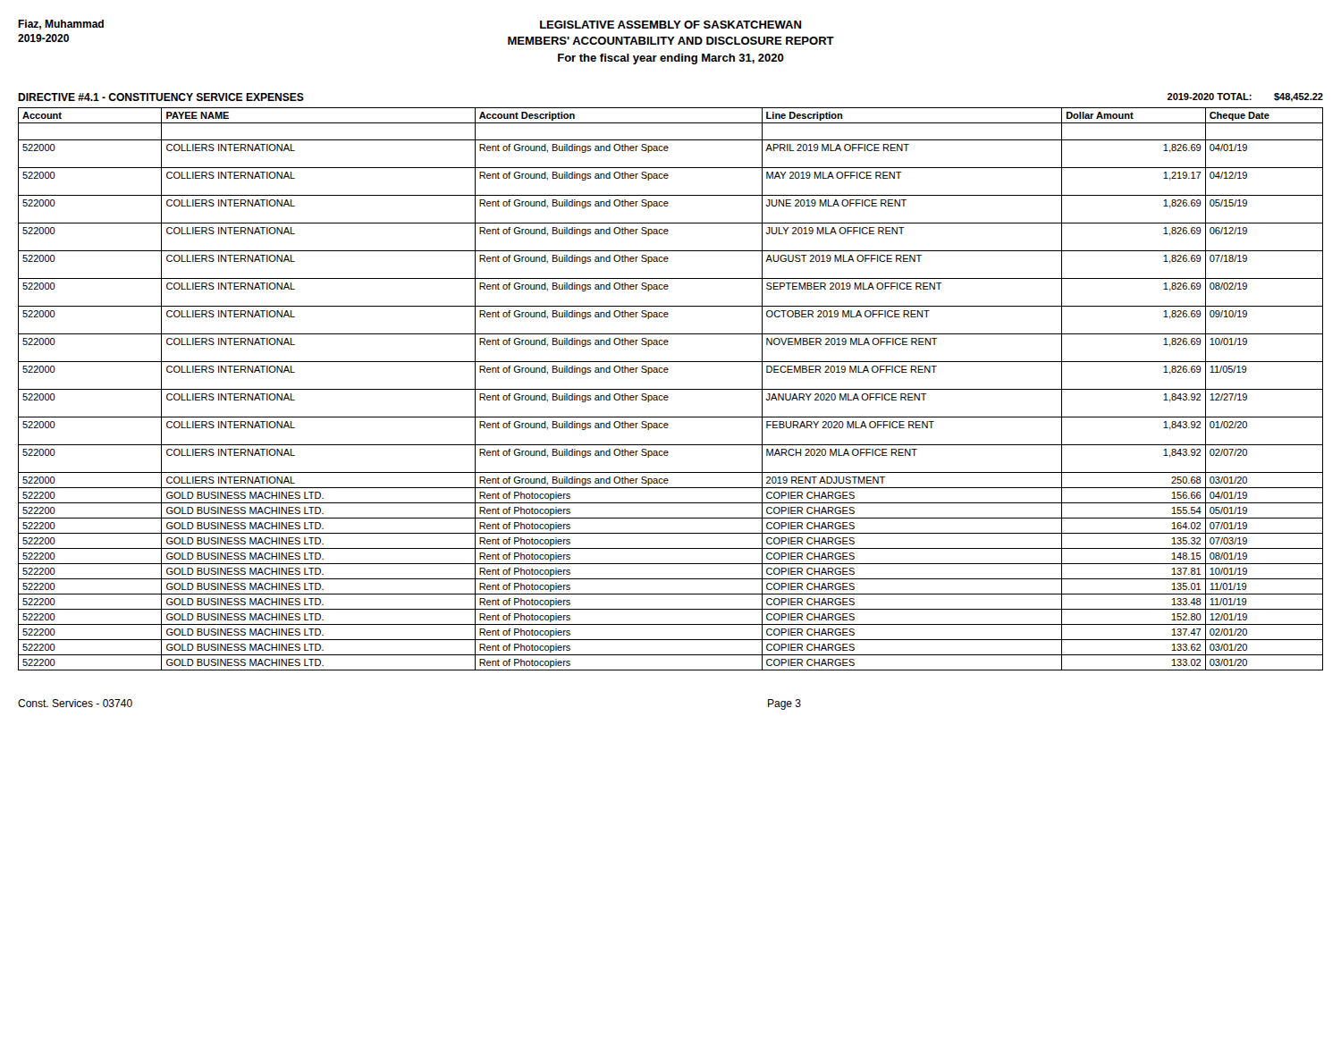Fiaz, Muhammad
2019-2020
LEGISLATIVE ASSEMBLY OF SASKATCHEWAN
MEMBERS' ACCOUNTABILITY AND DISCLOSURE REPORT
For the fiscal year ending March 31, 2020
DIRECTIVE #4.1 - CONSTITUENCY SERVICE EXPENSES
2019-2020 TOTAL: $48,452.22
| Account | PAYEE NAME | Account Description | Line Description | Dollar Amount | Cheque Date |
| --- | --- | --- | --- | --- | --- |
| 522000 | COLLIERS INTERNATIONAL | Rent of Ground, Buildings and Other Space | APRIL 2019 MLA OFFICE RENT | 1,826.69 | 04/01/19 |
| 522000 | COLLIERS INTERNATIONAL | Rent of Ground, Buildings and Other Space | MAY 2019 MLA OFFICE RENT | 1,219.17 | 04/12/19 |
| 522000 | COLLIERS INTERNATIONAL | Rent of Ground, Buildings and Other Space | JUNE 2019 MLA OFFICE RENT | 1,826.69 | 05/15/19 |
| 522000 | COLLIERS INTERNATIONAL | Rent of Ground, Buildings and Other Space | JULY 2019 MLA OFFICE RENT | 1,826.69 | 06/12/19 |
| 522000 | COLLIERS INTERNATIONAL | Rent of Ground, Buildings and Other Space | AUGUST 2019 MLA OFFICE RENT | 1,826.69 | 07/18/19 |
| 522000 | COLLIERS INTERNATIONAL | Rent of Ground, Buildings and Other Space | SEPTEMBER 2019 MLA OFFICE RENT | 1,826.69 | 08/02/19 |
| 522000 | COLLIERS INTERNATIONAL | Rent of Ground, Buildings and Other Space | OCTOBER 2019 MLA OFFICE RENT | 1,826.69 | 09/10/19 |
| 522000 | COLLIERS INTERNATIONAL | Rent of Ground, Buildings and Other Space | NOVEMBER 2019 MLA OFFICE RENT | 1,826.69 | 10/01/19 |
| 522000 | COLLIERS INTERNATIONAL | Rent of Ground, Buildings and Other Space | DECEMBER 2019 MLA OFFICE RENT | 1,826.69 | 11/05/19 |
| 522000 | COLLIERS INTERNATIONAL | Rent of Ground, Buildings and Other Space | JANUARY 2020 MLA OFFICE RENT | 1,843.92 | 12/27/19 |
| 522000 | COLLIERS INTERNATIONAL | Rent of Ground, Buildings and Other Space | FEBURARY 2020 MLA OFFICE RENT | 1,843.92 | 01/02/20 |
| 522000 | COLLIERS INTERNATIONAL | Rent of Ground, Buildings and Other Space | MARCH 2020 MLA OFFICE RENT | 1,843.92 | 02/07/20 |
| 522000 | COLLIERS INTERNATIONAL | Rent of Ground, Buildings and Other Space | 2019 RENT ADJUSTMENT | 250.68 | 03/01/20 |
| 522200 | GOLD BUSINESS MACHINES LTD. | Rent of Photocopiers | COPIER CHARGES | 156.66 | 04/01/19 |
| 522200 | GOLD BUSINESS MACHINES LTD. | Rent of Photocopiers | COPIER CHARGES | 155.54 | 05/01/19 |
| 522200 | GOLD BUSINESS MACHINES LTD. | Rent of Photocopiers | COPIER CHARGES | 164.02 | 07/01/19 |
| 522200 | GOLD BUSINESS MACHINES LTD. | Rent of Photocopiers | COPIER CHARGES | 135.32 | 07/03/19 |
| 522200 | GOLD BUSINESS MACHINES LTD. | Rent of Photocopiers | COPIER CHARGES | 148.15 | 08/01/19 |
| 522200 | GOLD BUSINESS MACHINES LTD. | Rent of Photocopiers | COPIER CHARGES | 137.81 | 10/01/19 |
| 522200 | GOLD BUSINESS MACHINES LTD. | Rent of Photocopiers | COPIER CHARGES | 135.01 | 11/01/19 |
| 522200 | GOLD BUSINESS MACHINES LTD. | Rent of Photocopiers | COPIER CHARGES | 133.48 | 11/01/19 |
| 522200 | GOLD BUSINESS MACHINES LTD. | Rent of Photocopiers | COPIER CHARGES | 152.80 | 12/01/19 |
| 522200 | GOLD BUSINESS MACHINES LTD. | Rent of Photocopiers | COPIER CHARGES | 137.47 | 02/01/20 |
| 522200 | GOLD BUSINESS MACHINES LTD. | Rent of Photocopiers | COPIER CHARGES | 133.62 | 03/01/20 |
| 522200 | GOLD BUSINESS MACHINES LTD. | Rent of Photocopiers | COPIER CHARGES | 133.02 | 03/01/20 |
Const. Services - 03740 Page 3